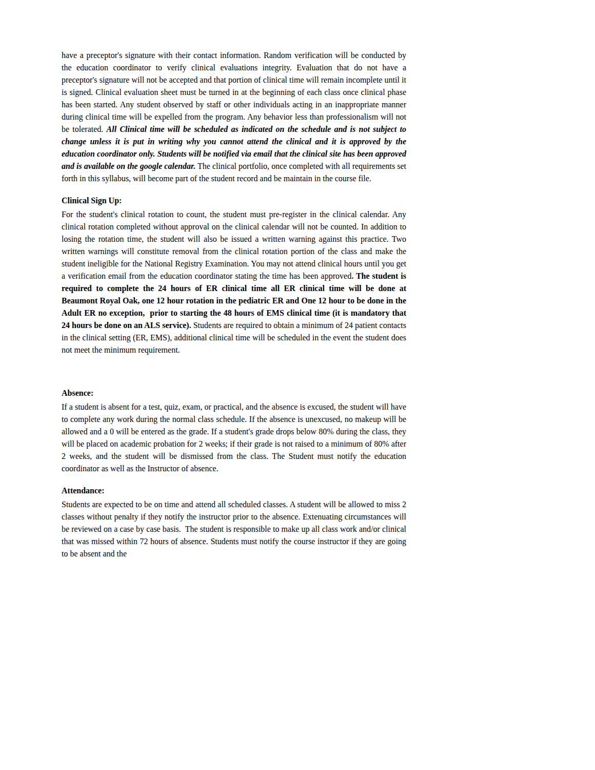have a preceptor's signature with their contact information. Random verification will be conducted by the education coordinator to verify clinical evaluations integrity. Evaluation that do not have a preceptor's signature will not be accepted and that portion of clinical time will remain incomplete until it is signed. Clinical evaluation sheet must be turned in at the beginning of each class once clinical phase has been started. Any student observed by staff or other individuals acting in an inappropriate manner during clinical time will be expelled from the program. Any behavior less than professionalism will not be tolerated. All Clinical time will be scheduled as indicated on the schedule and is not subject to change unless it is put in writing why you cannot attend the clinical and it is approved by the education coordinator only. Students will be notified via email that the clinical site has been approved and is available on the google calendar. The clinical portfolio, once completed with all requirements set forth in this syllabus, will become part of the student record and be maintain in the course file.
Clinical Sign Up:
For the student's clinical rotation to count, the student must pre-register in the clinical calendar. Any clinical rotation completed without approval on the clinical calendar will not be counted. In addition to losing the rotation time, the student will also be issued a written warning against this practice. Two written warnings will constitute removal from the clinical rotation portion of the class and make the student ineligible for the National Registry Examination. You may not attend clinical hours until you get a verification email from the education coordinator stating the time has been approved. The student is required to complete the 24 hours of ER clinical time all ER clinical time will be done at Beaumont Royal Oak, one 12 hour rotation in the pediatric ER and One 12 hour to be done in the Adult ER no exception, prior to starting the 48 hours of EMS clinical time (it is mandatory that 24 hours be done on an ALS service). Students are required to obtain a minimum of 24 patient contacts in the clinical setting (ER, EMS), additional clinical time will be scheduled in the event the student does not meet the minimum requirement.
Absence:
If a student is absent for a test, quiz, exam, or practical, and the absence is excused, the student will have to complete any work during the normal class schedule. If the absence is unexcused, no makeup will be allowed and a 0 will be entered as the grade. If a student's grade drops below 80% during the class, they will be placed on academic probation for 2 weeks; if their grade is not raised to a minimum of 80% after 2 weeks, and the student will be dismissed from the class. The Student must notify the education coordinator as well as the Instructor of absence.
Attendance:
Students are expected to be on time and attend all scheduled classes. A student will be allowed to miss 2 classes without penalty if they notify the instructor prior to the absence. Extenuating circumstances will be reviewed on a case by case basis. The student is responsible to make up all class work and/or clinical that was missed within 72 hours of absence. Students must notify the course instructor if they are going to be absent and the